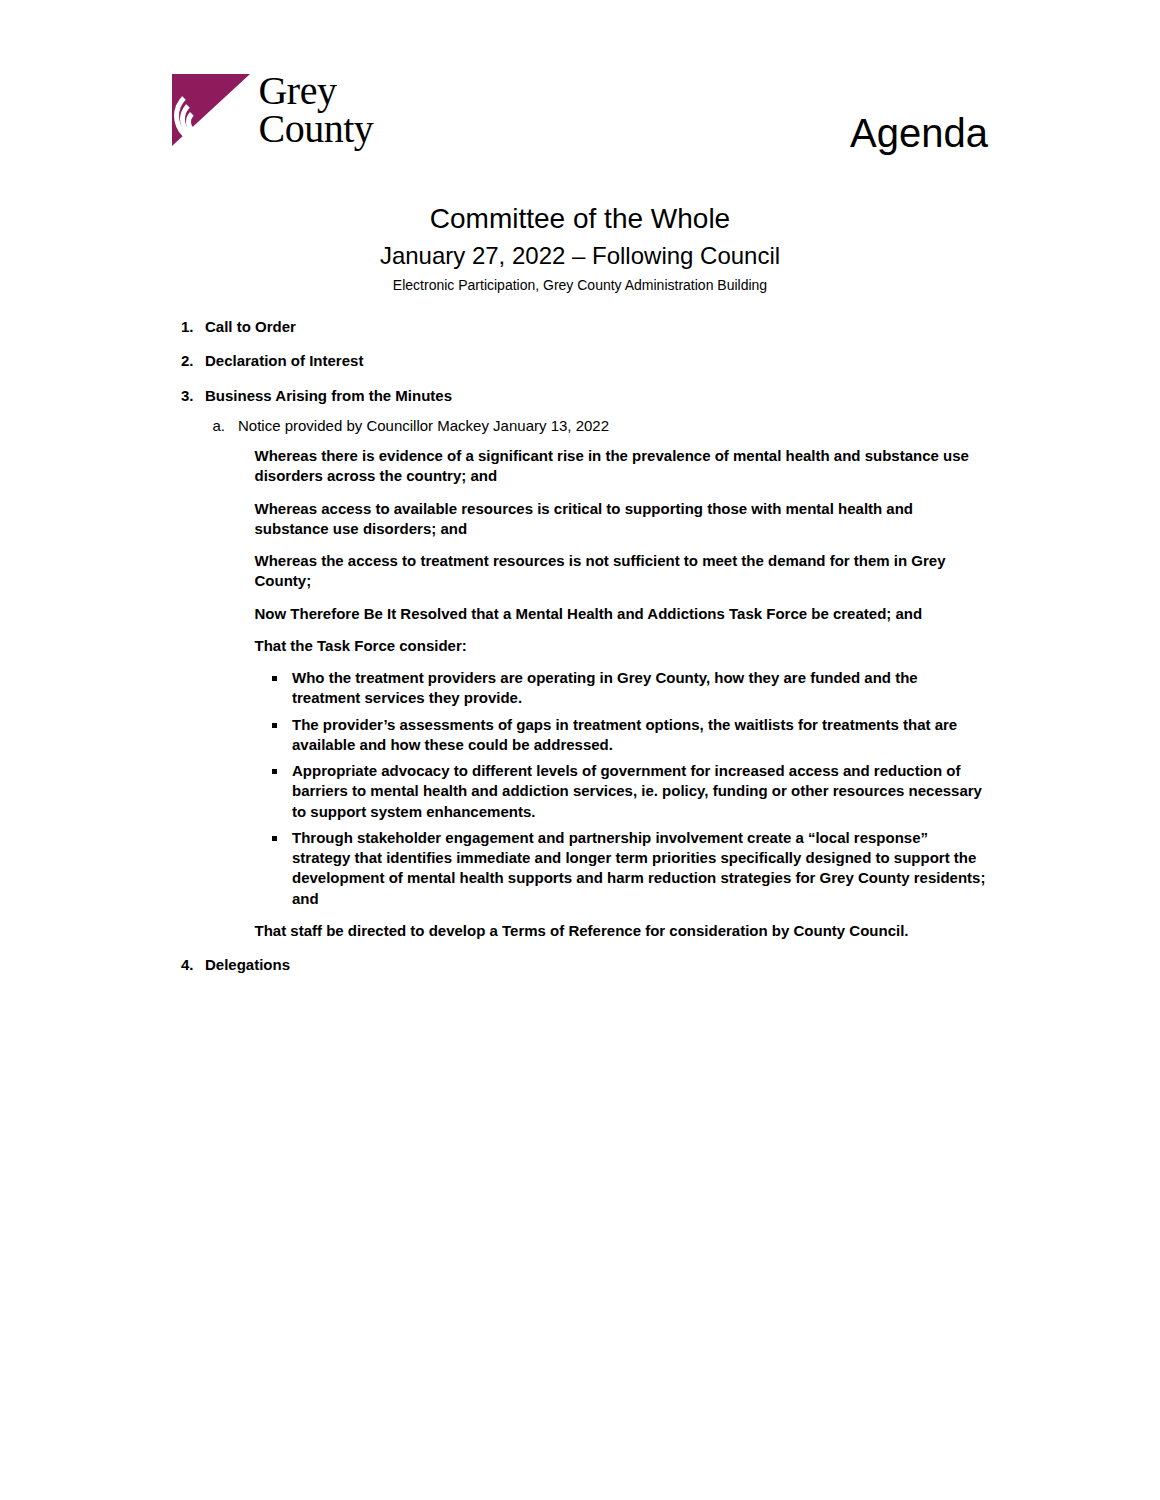Grey County
Agenda
Committee of the Whole
January 27, 2022 – Following Council
Electronic Participation, Grey County Administration Building
Call to Order
Declaration of Interest
Business Arising from the Minutes
Notice provided by Councillor Mackey January 13, 2022
Whereas there is evidence of a significant rise in the prevalence of mental health and substance use disorders across the country; and
Whereas access to available resources is critical to supporting those with mental health and substance use disorders; and
Whereas the access to treatment resources is not sufficient to meet the demand for them in Grey County;
Now Therefore Be It Resolved that a Mental Health and Addictions Task Force be created; and
That the Task Force consider:
Who the treatment providers are operating in Grey County, how they are funded and the treatment services they provide.
The provider’s assessments of gaps in treatment options, the waitlists for treatments that are available and how these could be addressed.
Appropriate advocacy to different levels of government for increased access and reduction of barriers to mental health and addiction services, ie. policy, funding or other resources necessary to support system enhancements.
Through stakeholder engagement and partnership involvement create a “local response” strategy that identifies immediate and longer term priorities specifically designed to support the development of mental health supports and harm reduction strategies for Grey County residents; and
That staff be directed to develop a Terms of Reference for consideration by County Council.
Delegations